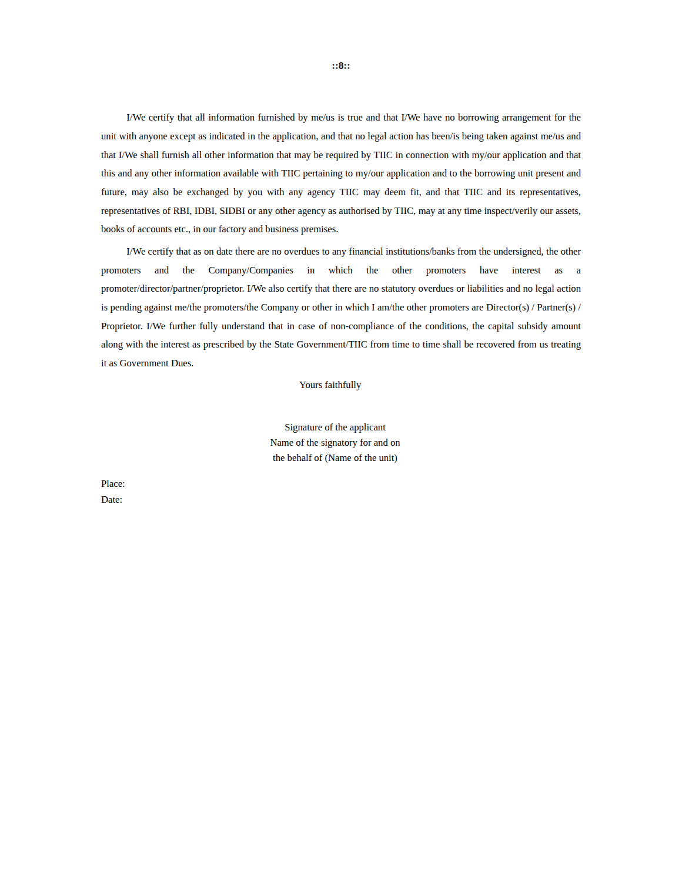::8::
I/We certify that all information furnished by me/us is true and that I/We have no borrowing arrangement for the unit with anyone except as indicated in the application, and that no legal action has been/is being taken against me/us and that I/We shall furnish all other information that may be required by TIIC in connection with my/our application and that this and any other information available with TIIC pertaining to my/our application and to the borrowing unit present and future, may also be exchanged by you with any agency TIIC may deem fit, and that TIIC and its representatives, representatives of RBI, IDBI, SIDBI or any other agency as authorised by TIIC, may at any time inspect/verily our assets, books of accounts etc., in our factory and business premises.
I/We certify that as on date there are no overdues to any financial institutions/banks from the undersigned, the other promoters and the Company/Companies in which the other promoters have interest as a promoter/director/partner/proprietor. I/We also certify that there are no statutory overdues or liabilities and no legal action is pending against me/the promoters/the Company or other in which I am/the other promoters are Director(s) / Partner(s) / Proprietor. I/We further fully understand that in case of non-compliance of the conditions, the capital subsidy amount along with the interest as prescribed by the State Government/TIIC from time to time shall be recovered from us treating it as Government Dues.
Yours faithfully
Signature of the applicant
Name of the signatory for and on
the behalf of (Name of the unit)
Place:
Date: